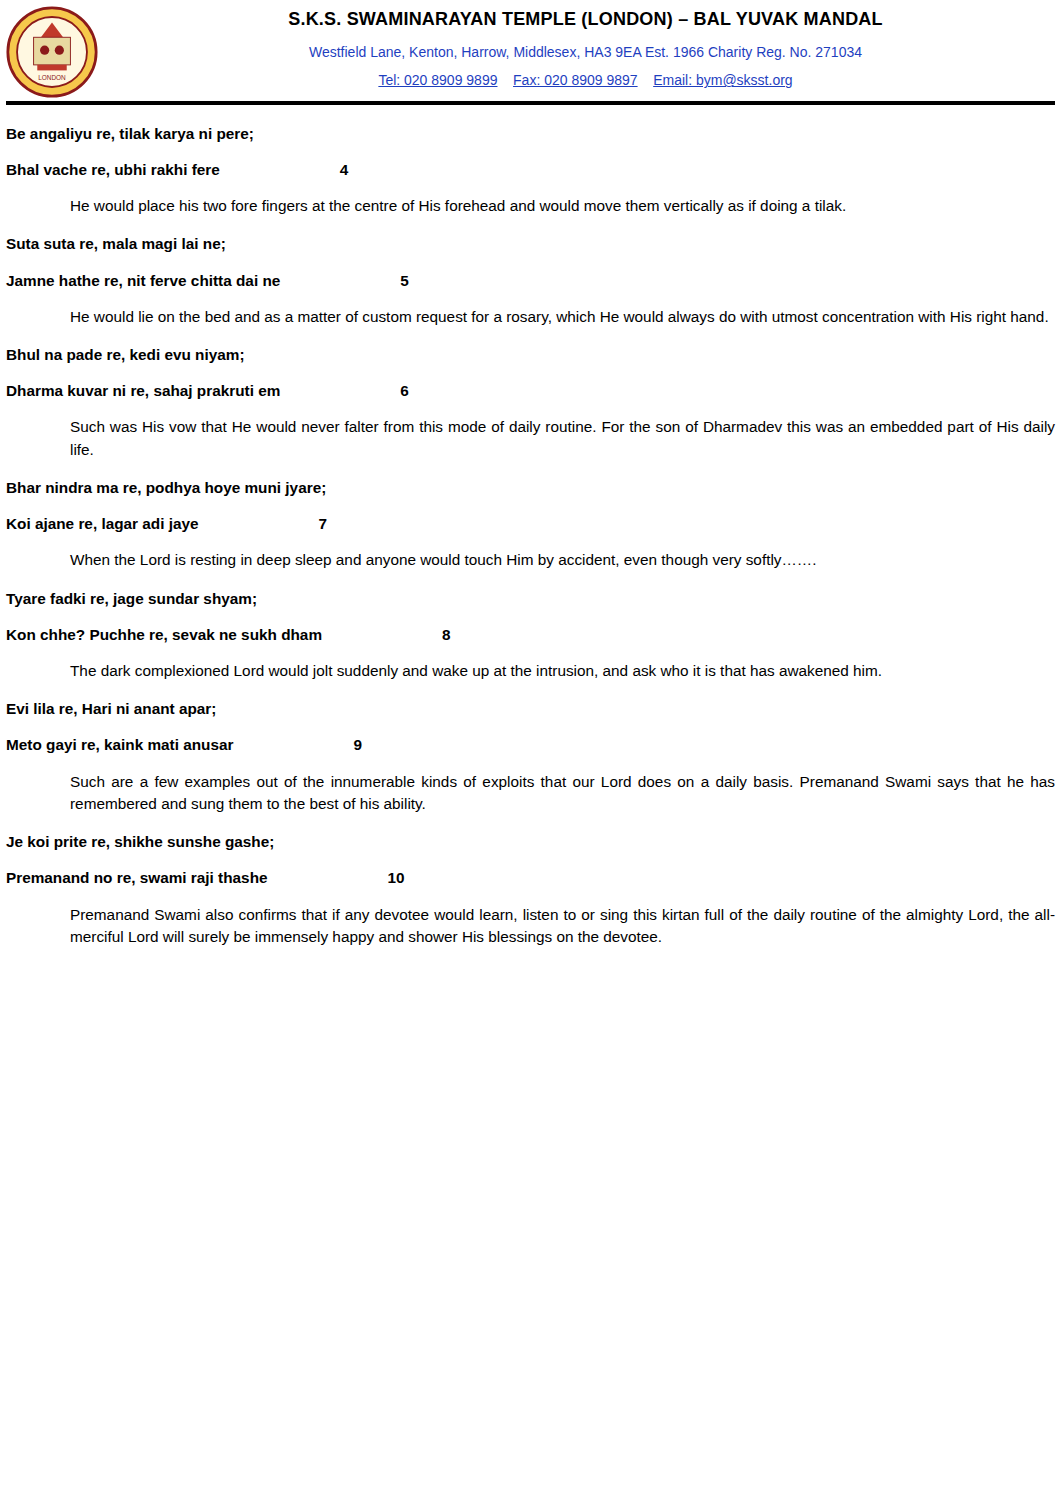LONDON
S.K.S. SWAMINARAYAN TEMPLE (LONDON) – BAL YUVAK MANDAL
Westfield Lane, Kenton, Harrow, Middlesex, HA3 9EA Est. 1966 Charity Reg. No. 271034
Tel: 020 8909 9899 Fax: 020 8909 9897 Email: bym@sksst.org
Be angaliyu re, tilak karya ni pere;
Bhal vache re, ubhi rakhi fere4
He would place his two fore fingers at the centre of His forehead and would move them vertically as if doing a tilak.
Suta suta re, mala magi lai ne;
Jamne hathe re, nit ferve chitta dai ne5
He would lie on the bed and as a matter of custom request for a rosary, which He would always do with utmost concentration with His right hand.
Bhul na pade re, kedi evu niyam;
Dharma kuvar ni re, sahaj prakruti em6
Such was His vow that He would never falter from this mode of daily routine. For the son of Dharmadev this was an embedded part of His daily life.
Bhar nindra ma re, podhya hoye muni jyare;
Koi ajane re, lagar adi jaye7
When the Lord is resting in deep sleep and anyone would touch Him by accident, even though very softly…….
Tyare fadki re, jage sundar shyam;
Kon chhe? Puchhe re, sevak ne sukh dham8
The dark complexioned Lord would jolt suddenly and wake up at the intrusion, and ask who it is that has awakened him.
Evi lila re, Hari ni anant apar;
Meto gayi re, kaink mati anusar9
Such are a few examples out of the innumerable kinds of exploits that our Lord does on a daily basis. Premanand Swami says that he has remembered and sung them to the best of his ability.
Je koi prite re, shikhe sunshe gashe;
Premanand no re, swami raji thashe10
Premanand Swami also confirms that if any devotee would learn, listen to or sing this kirtan full of the daily routine of the almighty Lord, the all-merciful Lord will surely be immensely happy and shower His blessings on the devotee.